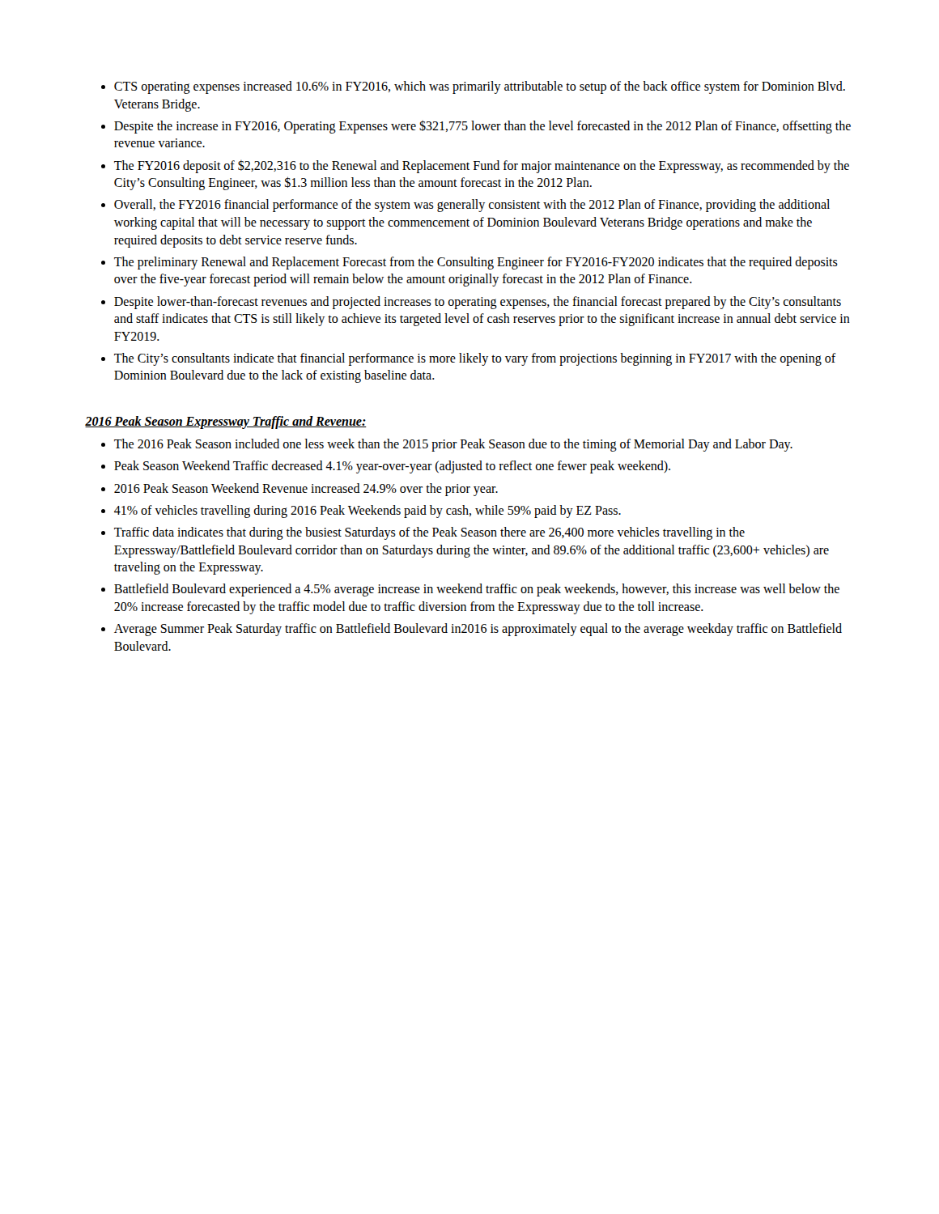CTS operating expenses increased 10.6% in FY2016, which was primarily attributable to setup of the back office system for Dominion Blvd. Veterans Bridge.
Despite the increase in FY2016, Operating Expenses were $321,775 lower than the level forecasted in the 2012 Plan of Finance, offsetting the revenue variance.
The FY2016 deposit of $2,202,316 to the Renewal and Replacement Fund for major maintenance on the Expressway, as recommended by the City’s Consulting Engineer, was $1.3 million less than the amount forecast in the 2012 Plan.
Overall, the FY2016 financial performance of the system was generally consistent with the 2012 Plan of Finance, providing the additional working capital that will be necessary to support the commencement of Dominion Boulevard Veterans Bridge operations and make the required deposits to debt service reserve funds.
The preliminary Renewal and Replacement Forecast from the Consulting Engineer for FY2016-FY2020 indicates that the required deposits over the five-year forecast period will remain below the amount originally forecast in the 2012 Plan of Finance.
Despite lower-than-forecast revenues and projected increases to operating expenses, the financial forecast prepared by the City’s consultants and staff indicates that CTS is still likely to achieve its targeted level of cash reserves prior to the significant increase in annual debt service in FY2019.
The City’s consultants indicate that financial performance is more likely to vary from projections beginning in FY2017 with the opening of Dominion Boulevard due to the lack of existing baseline data.
2016 Peak Season Expressway Traffic and Revenue:
The 2016 Peak Season included one less week than the 2015 prior Peak Season due to the timing of Memorial Day and Labor Day.
Peak Season Weekend Traffic decreased 4.1% year-over-year (adjusted to reflect one fewer peak weekend).
2016 Peak Season Weekend Revenue increased 24.9% over the prior year.
41% of vehicles travelling during 2016 Peak Weekends paid by cash, while 59% paid by EZ Pass.
Traffic data indicates that during the busiest Saturdays of the Peak Season there are 26,400 more vehicles travelling in the Expressway/Battlefield Boulevard corridor than on Saturdays during the winter, and 89.6% of the additional traffic (23,600+ vehicles) are traveling on the Expressway.
Battlefield Boulevard experienced a 4.5% average increase in weekend traffic on peak weekends, however, this increase was well below the 20% increase forecasted by the traffic model due to traffic diversion from the Expressway due to the toll increase.
Average Summer Peak Saturday traffic on Battlefield Boulevard in2016 is approximately equal to the average weekday traffic on Battlefield Boulevard.